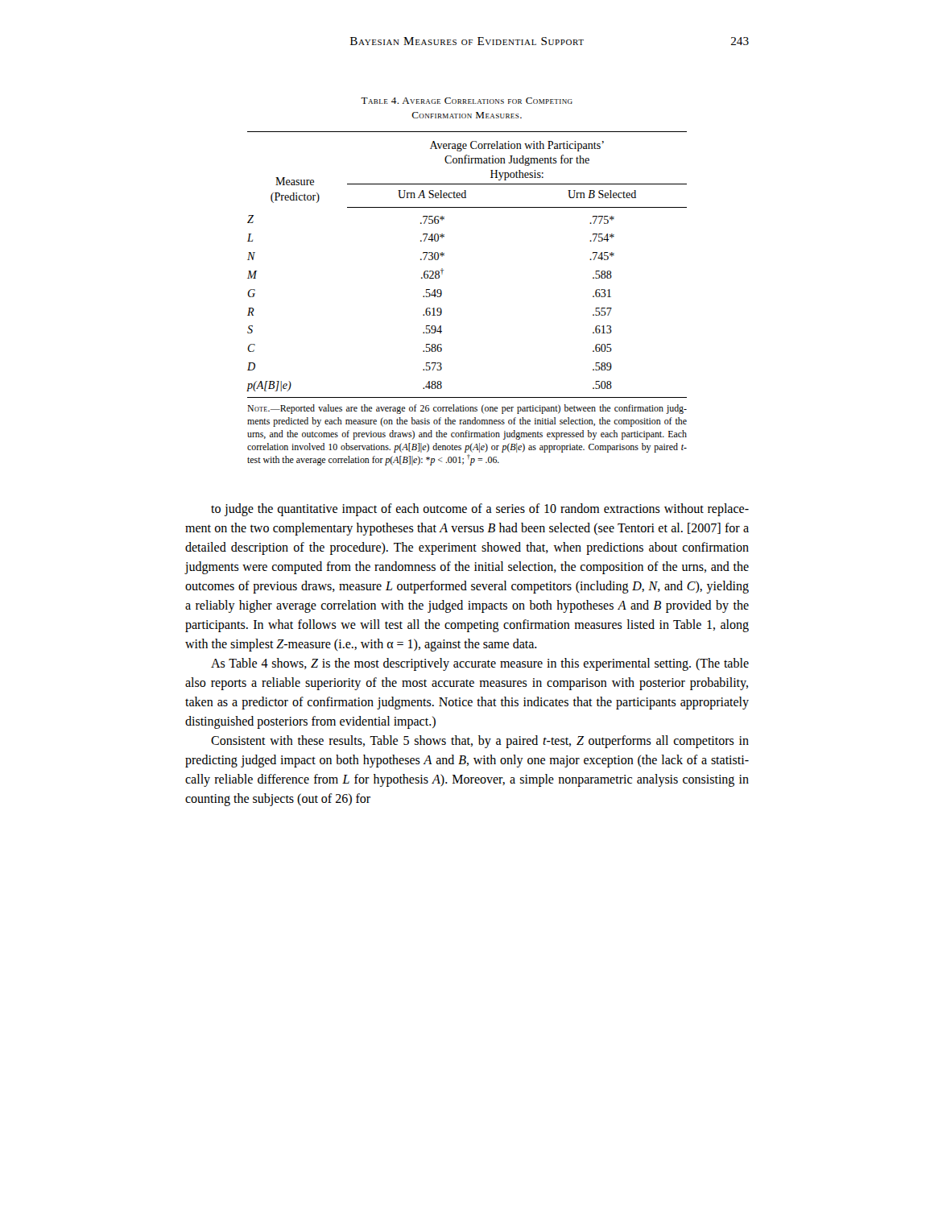Bayesian Measures of Evidential Support 243
Table 4. Average Correlations for Competing
Confirmation Measures.
| Measure (Predictor) | Average Correlation with Participants’ Confirmation Judgments for the Hypothesis: |
| --- | --- |
| Urn A Selected | Urn B Selected |
| Z | .756* | .775* |
| L | .740* | .754* |
| N | .730* | .745* |
| M | .628 † | .588 |
| G | .549 | .631 |
| R | .619 | .557 |
| S | .594 | .613 |
| C | .586 | .605 |
| D | .573 | .589 |
| p ( A [ B ]/ e ) | .488 | .508 |
Note.—Reported values are the average of 26 correlations (one per participant) between the confirmation judgments predicted by each measure (on the basis of the randomness of the initial selection, the composition of the urns, and the outcomes of previous draws) and the confirmation judgments expressed by each participant. Each correlation involved 10 observations. p(A[B]|e) denotes p(A|e) or p(B|e) as appropriate. Comparisons by paired t-test with the average correlation for p(A[B]|e): *p < .001; †p = .06.
to judge the quantitative impact of each outcome of a series of 10 random extractions without replacement on the two complementary hypotheses that A versus B had been selected (see Tentori et al. [2007] for a detailed description of the procedure). The experiment showed that, when predictions about confirmation judgments were computed from the randomness of the initial selection, the composition of the urns, and the outcomes of previous draws, measure L outperformed several competitors (including D, N, and C), yielding a reliably higher average correlation with the judged impacts on both hypotheses A and B provided by the participants. In what follows we will test all the competing confirmation measures listed in Table 1, along with the simplest Z-measure (i.e., with α = 1), against the same data.
As Table 4 shows, Z is the most descriptively accurate measure in this experimental setting. (The table also reports a reliable superiority of the most accurate measures in comparison with posterior probability, taken as a predictor of confirmation judgments. Notice that this indicates that the participants appropriately distinguished posteriors from evidential impact.)
Consistent with these results, Table 5 shows that, by a paired t-test, Z outperforms all competitors in predicting judged impact on both hypotheses A and B, with only one major exception (the lack of a statistically reliable difference from L for hypothesis A). Moreover, a simple nonparametric analysis consisting in counting the subjects (out of 26) for